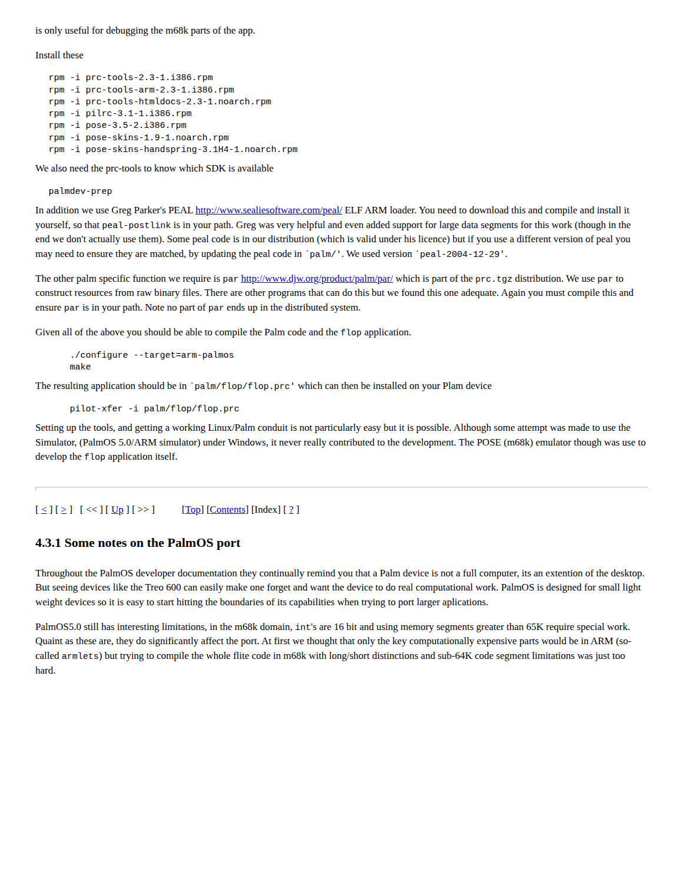is only useful for debugging the m68k parts of the app.
Install these
rpm -i prc-tools-2.3-1.i386.rpm
rpm -i prc-tools-arm-2.3-1.i386.rpm
rpm -i prc-tools-htmldocs-2.3-1.noarch.rpm
rpm -i pilrc-3.1-1.i386.rpm
rpm -i pose-3.5-2.i386.rpm
rpm -i pose-skins-1.9-1.noarch.rpm
rpm -i pose-skins-handspring-3.1H4-1.noarch.rpm
We also need the prc-tools to know which SDK is available
palmdev-prep
In addition we use Greg Parker's PEAL http://www.sealiesoftware.com/peal/ ELF ARM loader. You need to download this and compile and install it yourself, so that peal-postlink is in your path. Greg was very helpful and even added support for large data segments for this work (though in the end we don't actually use them). Some peal code is in our distribution (which is valid under his licence) but if you use a different version of peal you may need to ensure they are matched, by updating the peal code in `palm/'. We used version `peal-2004-12-29'.
The other palm specific function we require is par http://www.djw.org/product/palm/par/ which is part of the prc.tgz distribution. We use par to construct resources from raw binary files. There are other programs that can do this but we found this one adequate. Again you must compile this and ensure par is in your path. Note no part of par ends up in the distributed system.
Given all of the above you should be able to compile the Palm code and the flop application.
    ./configure --target=arm-palmos
    make
The resulting application should be in `palm/flop/flop.prc' which can then be installed on your Plam device
    pilot-xfer -i palm/flop/flop.prc
Setting up the tools, and getting a working Linux/Palm conduit is not particularly easy but it is possible. Although some attempt was made to use the Simulator, (PalmOS 5.0/ARM simulator) under Windows, it never really contributed to the development. The POSE (m68k) emulator though was use to develop the flop application itself.
[ < ] [ > ] [ << ] [ Up ] [ >> ] [Top] [Contents] [Index] [ ? ]
4.3.1 Some notes on the PalmOS port
Throughout the PalmOS developer documentation they continually remind you that a Palm device is not a full computer, its an extention of the desktop. But seeing devices like the Treo 600 can easily make one forget and want the device to do real computational work. PalmOS is designed for small light weight devices so it is easy to start hitting the boundaries of its capabilities when trying to port larger aplications.
PalmOS5.0 still has interesting limitations, in the m68k domain, int's are 16 bit and using memory segments greater than 65K require special work. Quaint as these are, they do significantly affect the port. At first we thought that only the key computationally expensive parts would be in ARM (so-called armlets) but trying to compile the whole flite code in m68k with long/short distinctions and sub-64K code segment limitations was just too hard.